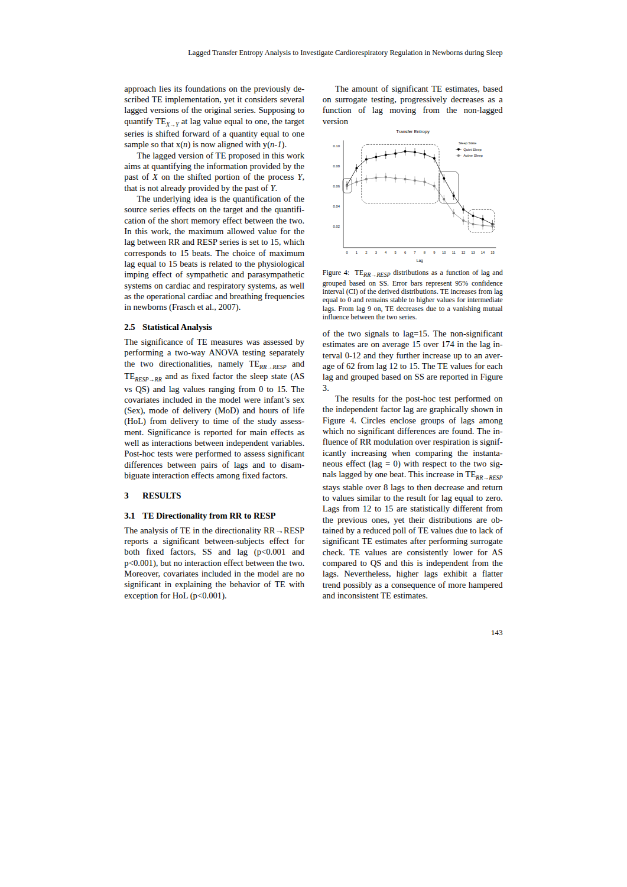Lagged Transfer Entropy Analysis to Investigate Cardiorespiratory Regulation in Newborns during Sleep
approach lies its foundations on the previously described TE implementation, yet it considers several lagged versions of the original series. Supposing to quantify TEX→Y at lag value equal to one, the target series is shifted forward of a quantity equal to one sample so that x(n) is now aligned with y(n-1).
The lagged version of TE proposed in this work aims at quantifying the information provided by the past of X on the shifted portion of the process Y, that is not already provided by the past of Y.
The underlying idea is the quantification of the source series effects on the target and the quantification of the short memory effect between the two. In this work, the maximum allowed value for the lag between RR and RESP series is set to 15, which corresponds to 15 beats. The choice of maximum lag equal to 15 beats is related to the physiological imping effect of sympathetic and parasympathetic systems on cardiac and respiratory systems, as well as the operational cardiac and breathing frequencies in newborns (Frasch et al., 2007).
2.5 Statistical Analysis
The significance of TE measures was assessed by performing a two-way ANOVA testing separately the two directionalities, namely TERR→RESP and TERESP→RR and as fixed factor the sleep state (AS vs QS) and lag values ranging from 0 to 15. The covariates included in the model were infant’s sex (Sex), mode of delivery (MoD) and hours of life (HoL) from delivery to time of the study assessment. Significance is reported for main effects as well as interactions between independent variables. Post-hoc tests were performed to assess significant differences between pairs of lags and to disambiguate interaction effects among fixed factors.
3 RESULTS
3.1 TE Directionality from RR to RESP
The analysis of TE in the directionality RR→RESP reports a significant between-subjects effect for both fixed factors, SS and lag (p<0.001 and p<0.001), but no interaction effect between the two. Moreover, covariates included in the model are no significant in explaining the behavior of TE with exception for HoL (p<0.001).
The amount of significant TE estimates, based on surrogate testing, progressively decreases as a function of lag moving from the non-lagged version
Figure 4: TERR→RESP distributions as a function of lag and grouped based on SS. Error bars represent 95% confidence interval (CI) of the derived distributions. TE increases from lag equal to 0 and remains stable to higher values for intermediate lags. From lag 9 on, TE decreases due to a vanishing mutual influence between the two series.
of the two signals to lag=15. The non-significant estimates are on average 15 over 174 in the lag interval 0-12 and they further increase up to an average of 62 from lag 12 to 15. The TE values for each lag and grouped based on SS are reported in Figure 3.
The results for the post-hoc test performed on the independent factor lag are graphically shown in Figure 4. Circles enclose groups of lags among which no significant differences are found. The influence of RR modulation over respiration is significantly increasing when comparing the instantaneous effect (lag = 0) with respect to the two signals lagged by one beat. This increase in TERR→RESP stays stable over 8 lags to then decrease and return to values similar to the result for lag equal to zero. Lags from 12 to 15 are statistically different from the previous ones, yet their distributions are obtained by a reduced poll of TE values due to lack of significant TE estimates after performing surrogate check. TE values are consistently lower for AS compared to QS and this is independent from the lags. Nevertheless, higher lags exhibit a flatter trend possibly as a consequence of more hampered and inconsistent TE estimates.
143